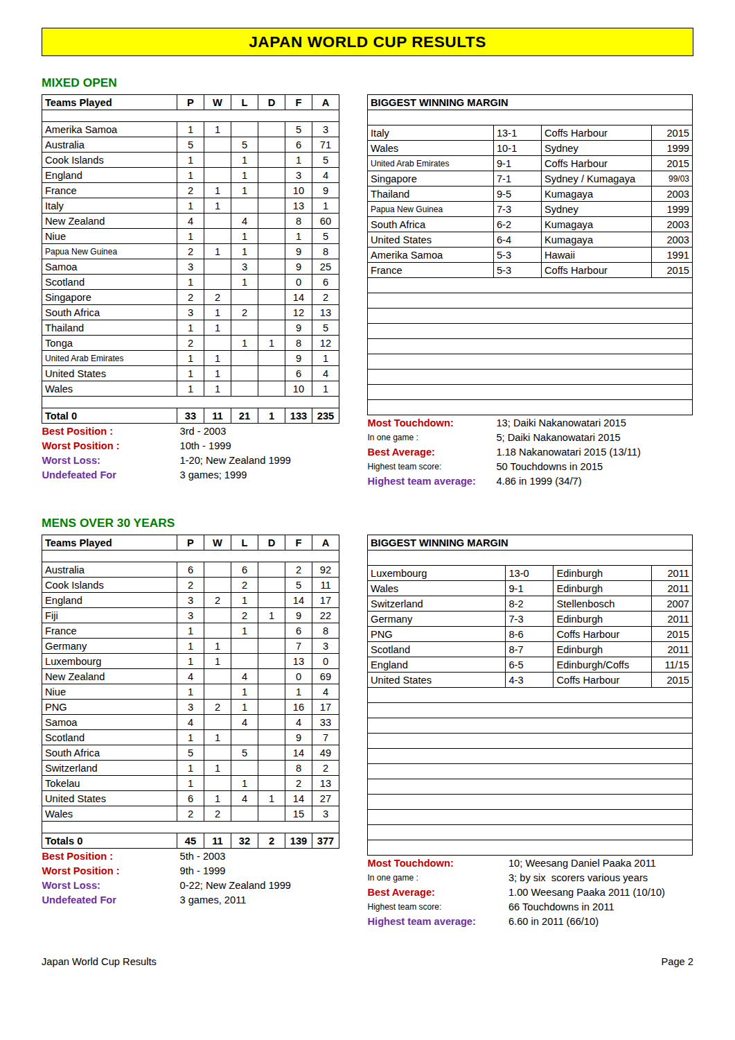JAPAN WORLD CUP RESULTS
MIXED OPEN
| Teams Played | P | W | L | D | F | A |
| --- | --- | --- | --- | --- | --- | --- |
| Amerika Samoa | 1 | 1 | | | 5 | 3 |
| Australia | 5 | | 5 | | 6 | 71 |
| Cook Islands | 1 | | 1 | | 1 | 5 |
| England | 1 | | 1 | | 3 | 4 |
| France | 2 | 1 | 1 | | 10 | 9 |
| Italy | 1 | 1 | | | 13 | 1 |
| New Zealand | 4 | | 4 | | 8 | 60 |
| Niue | 1 | | 1 | | 1 | 5 |
| Papua New Guinea | 2 | 1 | 1 | | 9 | 8 |
| Samoa | 3 | | 3 | | 9 | 25 |
| Scotland | 1 | | 1 | | 0 | 6 |
| Singapore | 2 | 2 | | | 14 | 2 |
| South Africa | 3 | 1 | 2 | | 12 | 13 |
| Thailand | 1 | 1 | | | 9 | 5 |
| Tonga | 2 | | 1 | 1 | 8 | 12 |
| United Arab Emirates | 1 | 1 | | | 9 | 1 |
| United States | 1 | 1 | | | 6 | 4 |
| Wales | 1 | 1 | | | 10 | 1 |
| Total 0 | 33 | 11 | 21 | 1 | 133 | 235 |
| Best Position : | 3rd - 2003 |
| Worst Position : | 10th - 1999 |
| Worst Loss: | 1-20; New Zealand 1999 |
| Undefeated For | 3 games; 1999 |
| BIGGEST WINNING MARGIN |
| --- |
| Italy | 13-1 | Coffs Harbour | 2015 |
| Wales | 10-1 | Sydney | 1999 |
| United Arab Emirates | 9-1 | Coffs Harbour | 2015 |
| Singapore | 7-1 | Sydney / Kumagaya | 99/03 |
| Thailand | 9-5 | Kumagaya | 2003 |
| Papua New Guinea | 7-3 | Sydney | 1999 |
| South Africa | 6-2 | Kumagaya | 2003 |
| United States | 6-4 | Kumagaya | 2003 |
| Amerika Samoa | 5-3 | Hawaii | 1991 |
| France | 5-3 | Coffs Harbour | 2015 |
| Most Touchdown: | 13; Daiki Nakanowatari 2015 |
| In one game : | 5; Daiki Nakanowatari 2015 |
| Best Average: | 1.18 Nakanowatari 2015 (13/11) |
| Highest team score: | 50 Touchdowns in 2015 |
| Highest team average: | 4.86 in 1999 (34/7) |
MENS OVER 30 YEARS
| Teams Played | P | W | L | D | F | A |
| --- | --- | --- | --- | --- | --- | --- |
| Australia | 6 | | 6 | | 2 | 92 |
| Cook Islands | 2 | | 2 | | 5 | 11 |
| England | 3 | 2 | 1 | | 14 | 17 |
| Fiji | 3 | | 2 | 1 | 9 | 22 |
| France | 1 | | 1 | | 6 | 8 |
| Germany | 1 | 1 | | | 7 | 3 |
| Luxembourg | 1 | 1 | | | 13 | 0 |
| New Zealand | 4 | | 4 | | 0 | 69 |
| Niue | 1 | | 1 | | 1 | 4 |
| PNG | 3 | 2 | 1 | | 16 | 17 |
| Samoa | 4 | | 4 | | 4 | 33 |
| Scotland | 1 | 1 | | | 9 | 7 |
| South Africa | 5 | | 5 | | 14 | 49 |
| Switzerland | 1 | 1 | | | 8 | 2 |
| Tokelau | 1 | | 1 | | 2 | 13 |
| United States | 6 | 1 | 4 | 1 | 14 | 27 |
| Wales | 2 | 2 | | | 15 | 3 |
| Totals 0 | 45 | 11 | 32 | 2 | 139 | 377 |
| Best Position : | 5th - 2003 |
| Worst Position : | 9th - 1999 |
| Worst Loss: | 0-22; New Zealand 1999 |
| Undefeated For | 3 games, 2011 |
| BIGGEST WINNING MARGIN |
| --- |
| Luxembourg | 13-0 | Edinburgh | 2011 |
| Wales | 9-1 | Edinburgh | 2011 |
| Switzerland | 8-2 | Stellenbosch | 2007 |
| Germany | 7-3 | Edinburgh | 2011 |
| PNG | 8-6 | Coffs Harbour | 2015 |
| Scotland | 8-7 | Edinburgh | 2011 |
| England | 6-5 | Edinburgh/Coffs | 11/15 |
| United States | 4-3 | Coffs Harbour | 2015 |
| Most Touchdown: | 10; Weesang Daniel Paaka 2011 |
| In one game : | 3; by six scorers various years |
| Best Average: | 1.00 Weesang Paaka 2011 (10/10) |
| Highest team score: | 66 Touchdowns in 2011 |
| Highest team average: | 6.60 in 2011 (66/10) |
Japan World Cup Results Page 2